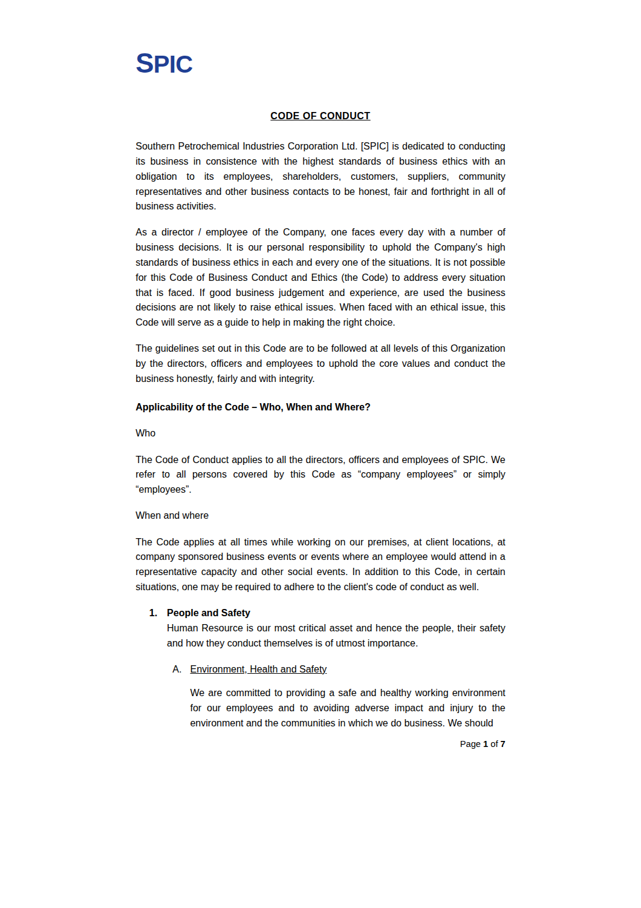SPIC
CODE OF CONDUCT
Southern Petrochemical Industries Corporation Ltd. [SPIC] is dedicated to conducting its business in consistence with the highest standards of business ethics with an obligation to its employees, shareholders, customers, suppliers, community representatives and other business contacts to be honest, fair and forthright in all of business activities.
As a director / employee of the Company, one faces every day with a number of business decisions. It is our personal responsibility to uphold the Company's high standards of business ethics in each and every one of the situations. It is not possible for this Code of Business Conduct and Ethics (the Code) to address every situation that is faced. If good business judgement and experience, are used the business decisions are not likely to raise ethical issues. When faced with an ethical issue, this Code will serve as a guide to help in making the right choice.
The guidelines set out in this Code are to be followed at all levels of this Organization by the directors, officers and employees to uphold the core values and conduct the business honestly, fairly and with integrity.
Applicability of the Code – Who, When and Where?
Who
The Code of Conduct applies to all the directors, officers and employees of SPIC. We refer to all persons covered by this Code as “company employees” or simply “employees”.
When and where
The Code applies at all times while working on our premises, at client locations, at company sponsored business events or events where an employee would attend in a representative capacity and other social events. In addition to this Code, in certain situations, one may be required to adhere to the client's code of conduct as well.
People and Safety
Human Resource is our most critical asset and hence the people, their safety and how they conduct themselves is of utmost importance.
Environment, Health and Safety
We are committed to providing a safe and healthy working environment for our employees and to avoiding adverse impact and injury to the environment and the communities in which we do business. We should
Page 1 of 7